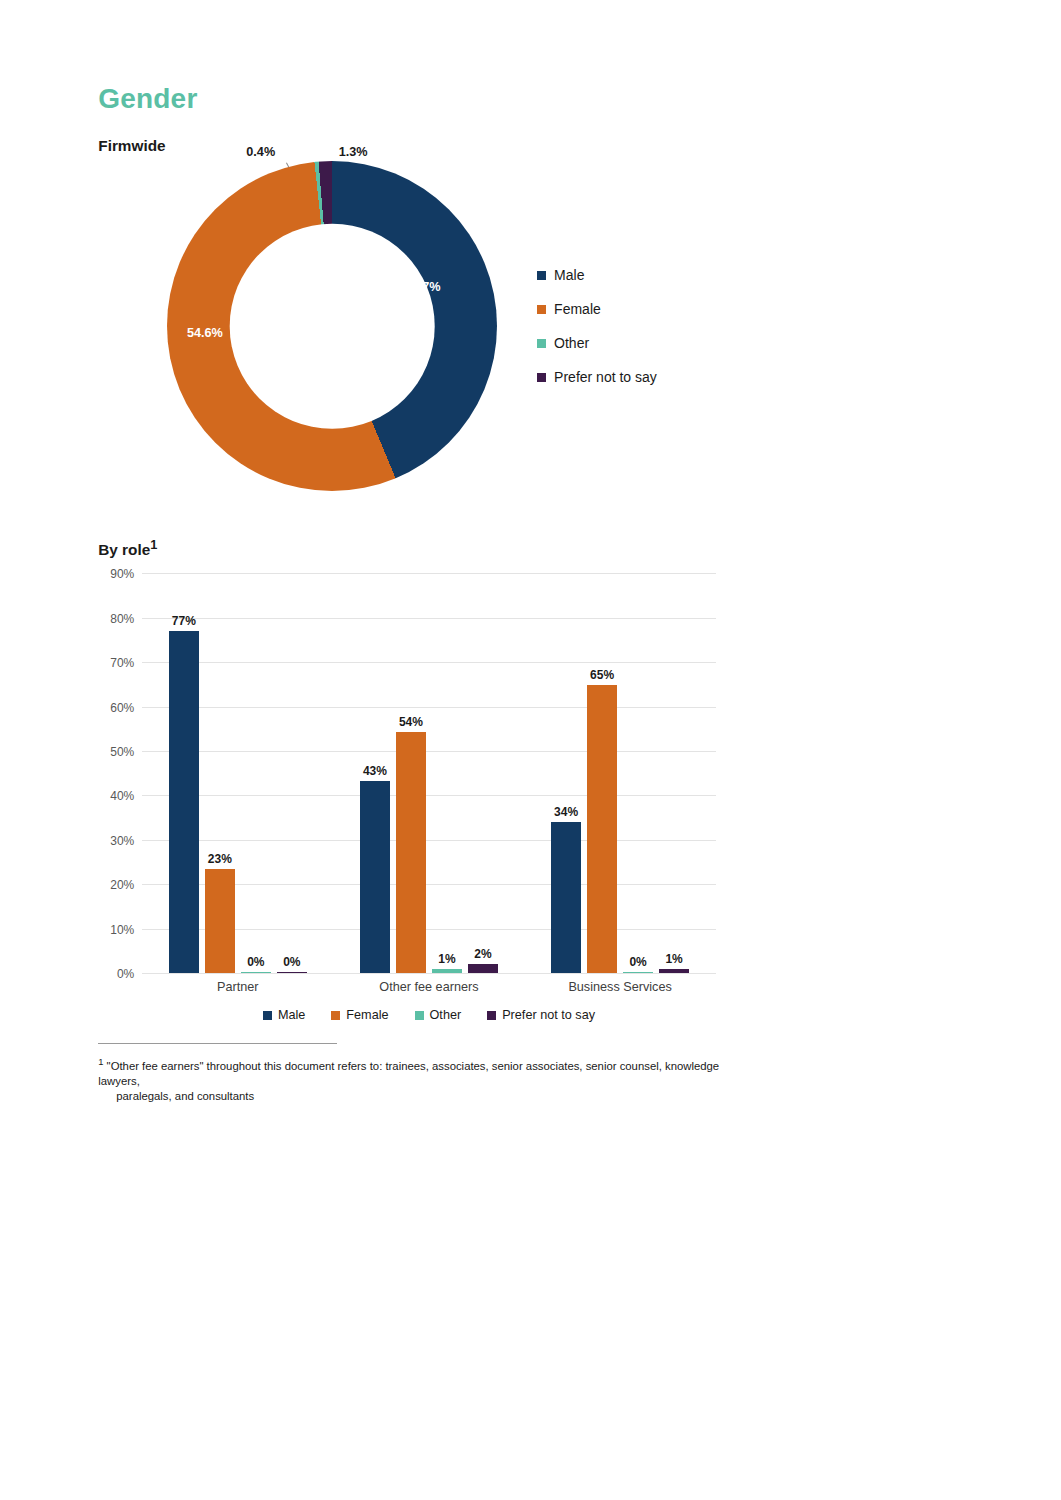Gender
Firmwide
0.4%
1.3%
43.7%
54.6%
Male
Female
Other
Prefer not to say
By role1
90%
80%
70%
60%
50%
40%
30%
20%
10%
0%
77%
23%
0%
0%
43%
54%
1%
2%
34%
65%
0%
1%
Partner
Other fee earners
Business Services
Male
Female
Other
Prefer not to say
1 "Other fee earners" throughout this document refers to: trainees, associates, senior associates, senior counsel, knowledge lawyers, paralegals, and consultants